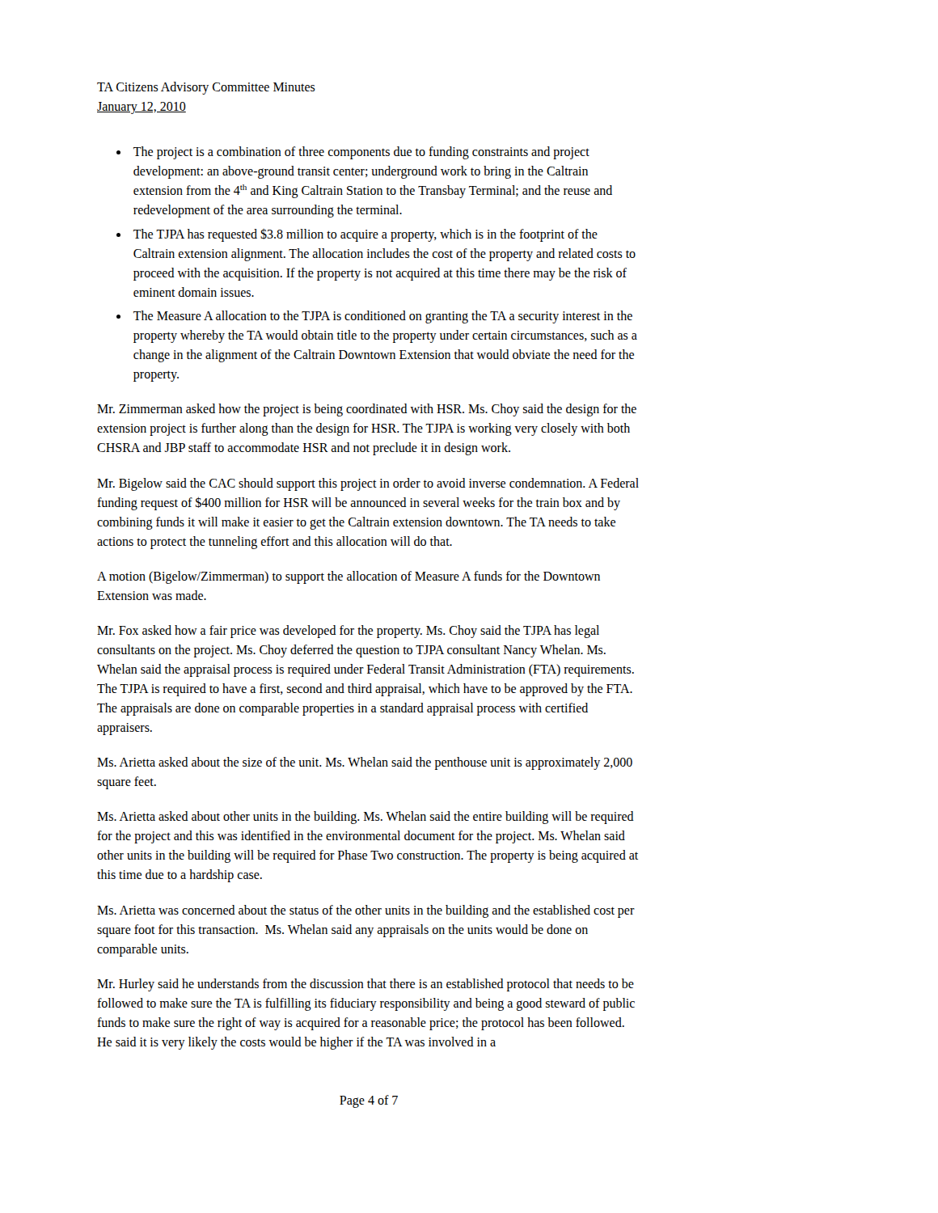TA Citizens Advisory Committee Minutes
January 12, 2010
The project is a combination of three components due to funding constraints and project development: an above-ground transit center; underground work to bring in the Caltrain extension from the 4th and King Caltrain Station to the Transbay Terminal; and the reuse and redevelopment of the area surrounding the terminal.
The TJPA has requested $3.8 million to acquire a property, which is in the footprint of the Caltrain extension alignment. The allocation includes the cost of the property and related costs to proceed with the acquisition. If the property is not acquired at this time there may be the risk of eminent domain issues.
The Measure A allocation to the TJPA is conditioned on granting the TA a security interest in the property whereby the TA would obtain title to the property under certain circumstances, such as a change in the alignment of the Caltrain Downtown Extension that would obviate the need for the property.
Mr. Zimmerman asked how the project is being coordinated with HSR. Ms. Choy said the design for the extension project is further along than the design for HSR. The TJPA is working very closely with both CHSRA and JBP staff to accommodate HSR and not preclude it in design work.
Mr. Bigelow said the CAC should support this project in order to avoid inverse condemnation. A Federal funding request of $400 million for HSR will be announced in several weeks for the train box and by combining funds it will make it easier to get the Caltrain extension downtown. The TA needs to take actions to protect the tunneling effort and this allocation will do that.
A motion (Bigelow/Zimmerman) to support the allocation of Measure A funds for the Downtown Extension was made.
Mr. Fox asked how a fair price was developed for the property. Ms. Choy said the TJPA has legal consultants on the project. Ms. Choy deferred the question to TJPA consultant Nancy Whelan. Ms. Whelan said the appraisal process is required under Federal Transit Administration (FTA) requirements. The TJPA is required to have a first, second and third appraisal, which have to be approved by the FTA. The appraisals are done on comparable properties in a standard appraisal process with certified appraisers.
Ms. Arietta asked about the size of the unit. Ms. Whelan said the penthouse unit is approximately 2,000 square feet.
Ms. Arietta asked about other units in the building. Ms. Whelan said the entire building will be required for the project and this was identified in the environmental document for the project. Ms. Whelan said other units in the building will be required for Phase Two construction. The property is being acquired at this time due to a hardship case.
Ms. Arietta was concerned about the status of the other units in the building and the established cost per square foot for this transaction. Ms. Whelan said any appraisals on the units would be done on comparable units.
Mr. Hurley said he understands from the discussion that there is an established protocol that needs to be followed to make sure the TA is fulfilling its fiduciary responsibility and being a good steward of public funds to make sure the right of way is acquired for a reasonable price; the protocol has been followed. He said it is very likely the costs would be higher if the TA was involved in a
Page 4 of 7